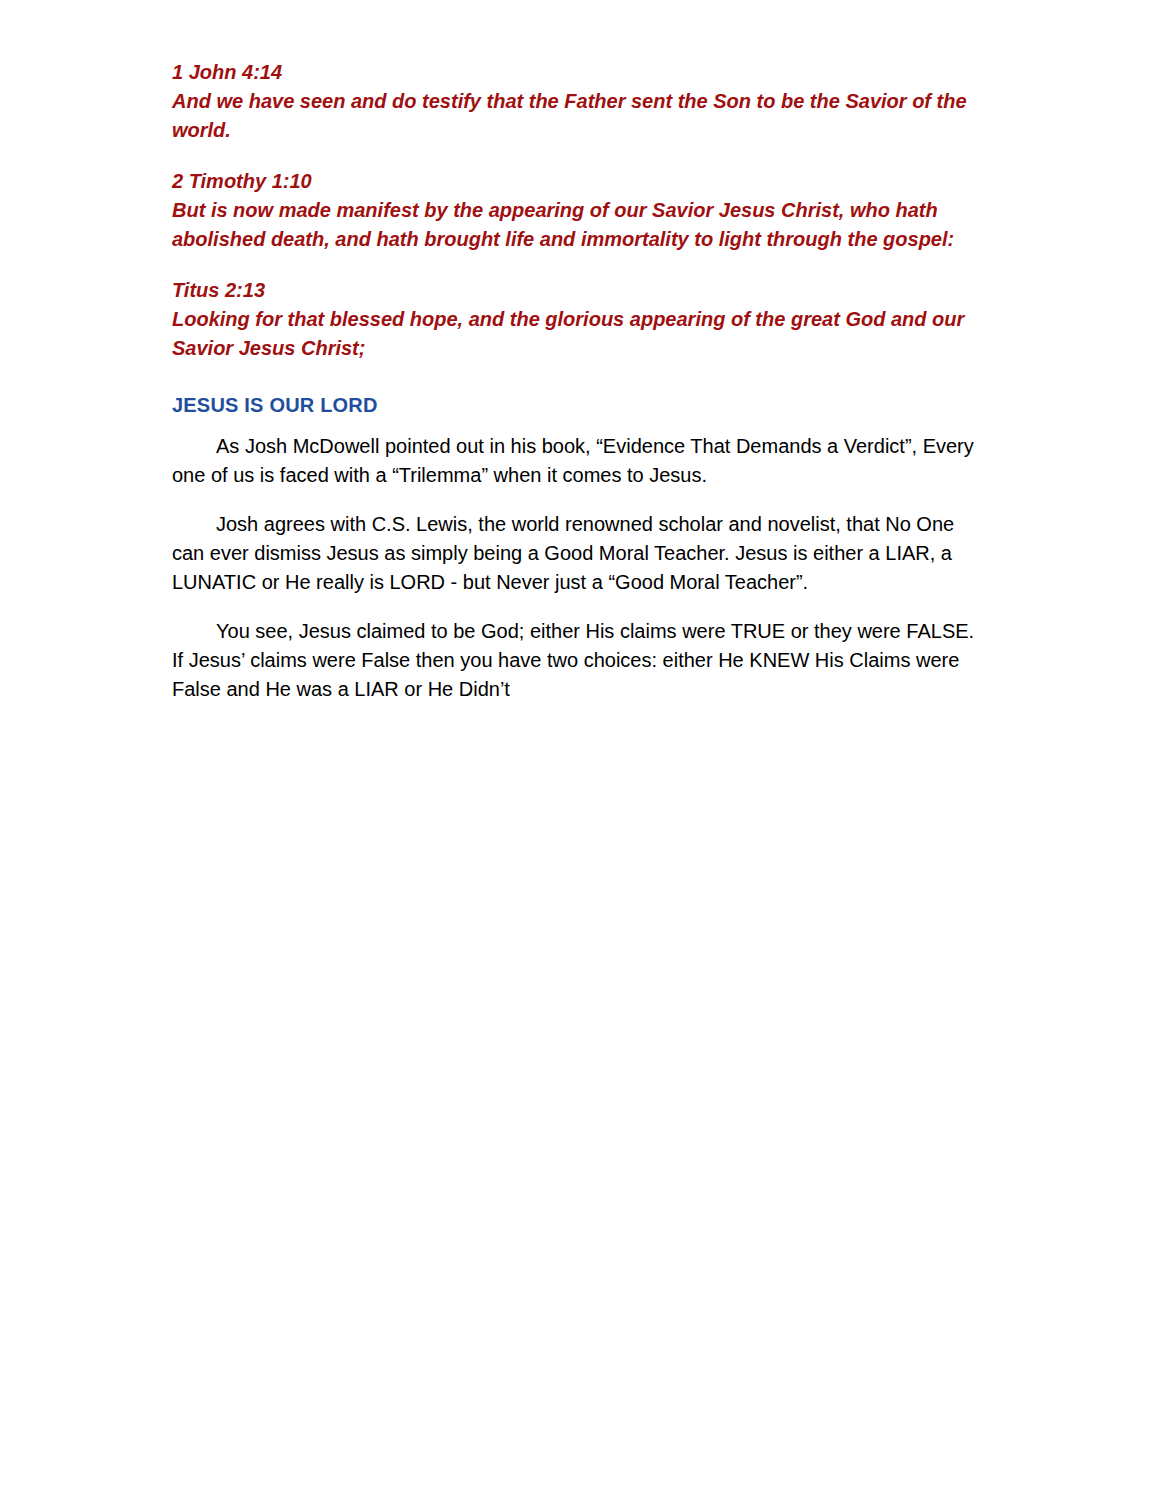1 John 4:14 And we have seen and do testify that the Father sent the Son to be the Savior of the world.
2 Timothy 1:10 But is now made manifest by the appearing of our Savior Jesus Christ, who hath abolished death, and hath brought life and immortality to light through the gospel:
Titus 2:13 Looking for that blessed hope, and the glorious appearing of the great God and our Savior Jesus Christ;
JESUS IS OUR LORD
As Josh McDowell pointed out in his book, “Evidence That Demands a Verdict”, Every one of us is faced with a “Trilemma” when it comes to Jesus.
Josh agrees with C.S. Lewis, the world renowned scholar and novelist, that No One can ever dismiss Jesus as simply being a Good Moral Teacher. Jesus is either a LIAR, a LUNATIC or He really is LORD - but Never just a “Good Moral Teacher”.
You see, Jesus claimed to be God; either His claims were TRUE or they were FALSE. If Jesus’ claims were False then you have two choices: either He KNEW His Claims were False and He was a LIAR or He Didn’t